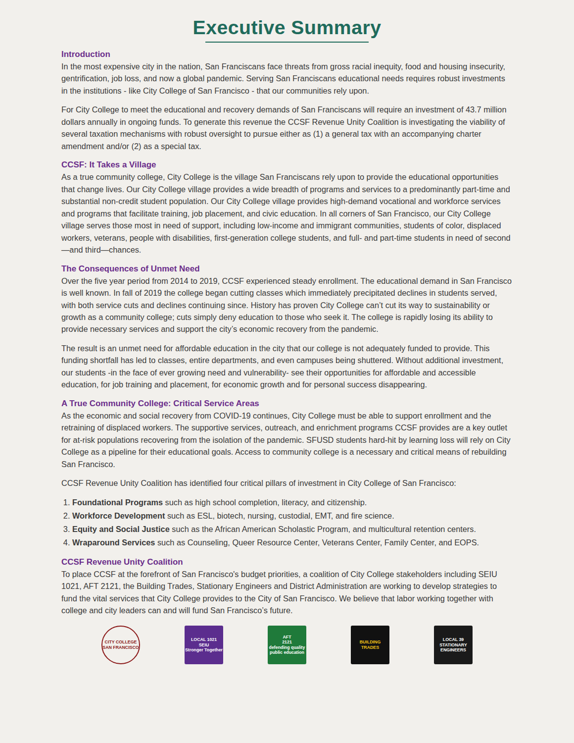Executive Summary
Introduction
In the most expensive city in the nation, San Franciscans face threats from gross racial inequity, food and housing insecurity, gentrification, job loss, and now a global pandemic. Serving San Franciscans educational needs requires robust investments in the institutions - like City College of San Francisco - that our communities rely upon.
For City College to meet the educational and recovery demands of San Franciscans will require an investment of 43.7 million dollars annually in ongoing funds. To generate this revenue the CCSF Revenue Unity Coalition is investigating the viability of several taxation mechanisms with robust oversight to pursue either as (1) a general tax with an accompanying charter amendment and/or (2) as a special tax.
CCSF: It Takes a Village
As a true community college, City College is the village San Franciscans rely upon to provide the educational opportunities that change lives. Our City College village provides a wide breadth of programs and services to a predominantly part-time and substantial non-credit student population. Our City College village provides high-demand vocational and workforce services and programs that facilitate training, job placement, and civic education. In all corners of San Francisco, our City College village serves those most in need of support, including low-income and immigrant communities, students of color, displaced workers, veterans, people with disabilities, first-generation college students, and full- and part-time students in need of second—and third—chances.
The Consequences of Unmet Need
Over the five year period from 2014 to 2019, CCSF experienced steady enrollment. The educational demand in San Francisco is well known. In fall of 2019 the college began cutting classes which immediately precipitated declines in students served, with both service cuts and declines continuing since. History has proven City College can’t cut its way to sustainability or growth as a community college; cuts simply deny education to those who seek it. The college is rapidly losing its ability to provide necessary services and support the city’s economic recovery from the pandemic.
The result is an unmet need for affordable education in the city that our college is not adequately funded to provide. This funding shortfall has led to classes, entire departments, and even campuses being shuttered. Without additional investment, our students -in the face of ever growing need and vulnerability- see their opportunities for affordable and accessible education, for job training and placement, for economic growth and for personal success disappearing.
A True Community College: Critical Service Areas
As the economic and social recovery from COVID-19 continues, City College must be able to support enrollment and the retraining of displaced workers. The supportive services, outreach, and enrichment programs CCSF provides are a key outlet for at-risk populations recovering from the isolation of the pandemic. SFUSD students hard-hit by learning loss will rely on City College as a pipeline for their educational goals. Access to community college is a necessary and critical means of rebuilding San Francisco.
CCSF Revenue Unity Coalition has identified four critical pillars of investment in City College of San Francisco:
Foundational Programs such as high school completion, literacy, and citizenship.
Workforce Development such as ESL, biotech, nursing, custodial, EMT, and fire science.
Equity and Social Justice such as the African American Scholastic Program, and multicultural retention centers.
Wraparound Services such as Counseling, Queer Resource Center, Veterans Center, Family Center, and EOPS.
CCSF Revenue Unity Coalition
To place CCSF at the forefront of San Francisco's budget priorities, a coalition of City College stakeholders including SEIU 1021, AFT 2121, the Building Trades, Stationary Engineers and District Administration are working to develop strategies to fund the vital services that City College provides to the City of San Francisco. We believe that labor working together with college and city leaders can and will fund San Francisco’s future.
CITY COLLEGE
SAN FRANCISCO
LOCAL 1021
SEIU
Stronger Together
AFT
2121
defending quality public education
BUILDING
TRADES
LOCAL 39
STATIONARY
ENGINEERS